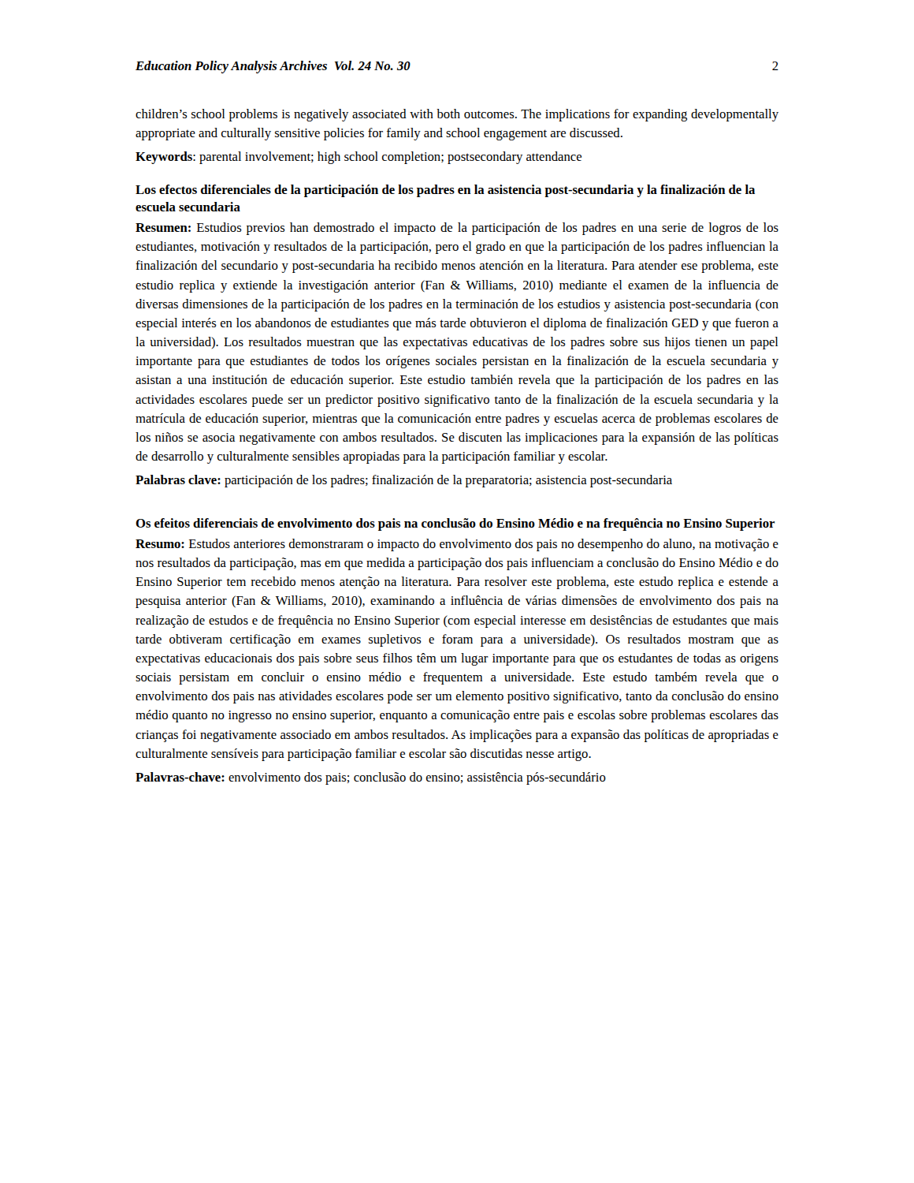Education Policy Analysis Archives Vol. 24 No. 30 2
children’s school problems is negatively associated with both outcomes. The implications for expanding developmentally appropriate and culturally sensitive policies for family and school engagement are discussed.
Keywords: parental involvement; high school completion; postsecondary attendance
Los efectos diferenciales de la participación de los padres en la asistencia post-secundaria y la finalización de la escuela secundaria
Resumen: Estudios previos han demostrado el impacto de la participación de los padres en una serie de logros de los estudiantes, motivación y resultados de la participación, pero el grado en que la participación de los padres influencian la finalización del secundario y post-secundaria ha recibido menos atención en la literatura. Para atender ese problema, este estudio replica y extiende la investigación anterior (Fan & Williams, 2010) mediante el examen de la influencia de diversas dimensiones de la participación de los padres en la terminación de los estudios y asistencia post-secundaria (con especial interés en los abandonos de estudiantes que más tarde obtuvieron el diploma de finalización GED y que fueron a la universidad). Los resultados muestran que las expectativas educativas de los padres sobre sus hijos tienen un papel importante para que estudiantes de todos los orígenes sociales persistan en la finalización de la escuela secundaria y asistan a una institución de educación superior. Este estudio también revela que la participación de los padres en las actividades escolares puede ser un predictor positivo significativo tanto de la finalización de la escuela secundaria y la matrícula de educación superior, mientras que la comunicación entre padres y escuelas acerca de problemas escolares de los niños se asocia negativamente con ambos resultados. Se discuten las implicaciones para la expansión de las políticas de desarrollo y culturalmente sensibles apropiadas para la participación familiar y escolar.
Palabras clave: participación de los padres; finalización de la preparatoria; asistencia post-secundaria
Os efeitos diferenciais de envolvimento dos pais na conclusão do Ensino Médio e na frequência no Ensino Superior
Resumo: Estudos anteriores demonstraram o impacto do envolvimento dos pais no desempenho do aluno, na motivação e nos resultados da participação, mas em que medida a participação dos pais influenciam a conclusão do Ensino Médio e do Ensino Superior tem recebido menos atenção na literatura. Para resolver este problema, este estudo replica e estende a pesquisa anterior (Fan & Williams, 2010), examinando a influência de várias dimensões de envolvimento dos pais na realização de estudos e de frequência no Ensino Superior (com especial interesse em desistências de estudantes que mais tarde obtiveram certificação em exames supletivos e foram para a universidade). Os resultados mostram que as expectativas educacionais dos pais sobre seus filhos têm um lugar importante para que os estudantes de todas as origens sociais persistam em concluir o ensino médio e frequentem a universidade. Este estudo também revela que o envolvimento dos pais nas atividades escolares pode ser um elemento positivo significativo, tanto da conclusão do ensino médio quanto no ingresso no ensino superior, enquanto a comunicação entre pais e escolas sobre problemas escolares das crianças foi negativamente associado em ambos resultados. As implicações para a expansão das políticas de apropriadas e culturalmente sensíveis para participação familiar e escolar são discutidas nesse artigo.
Palavras-chave: envolvimento dos pais; conclusão do ensino; assistência pós-secundário